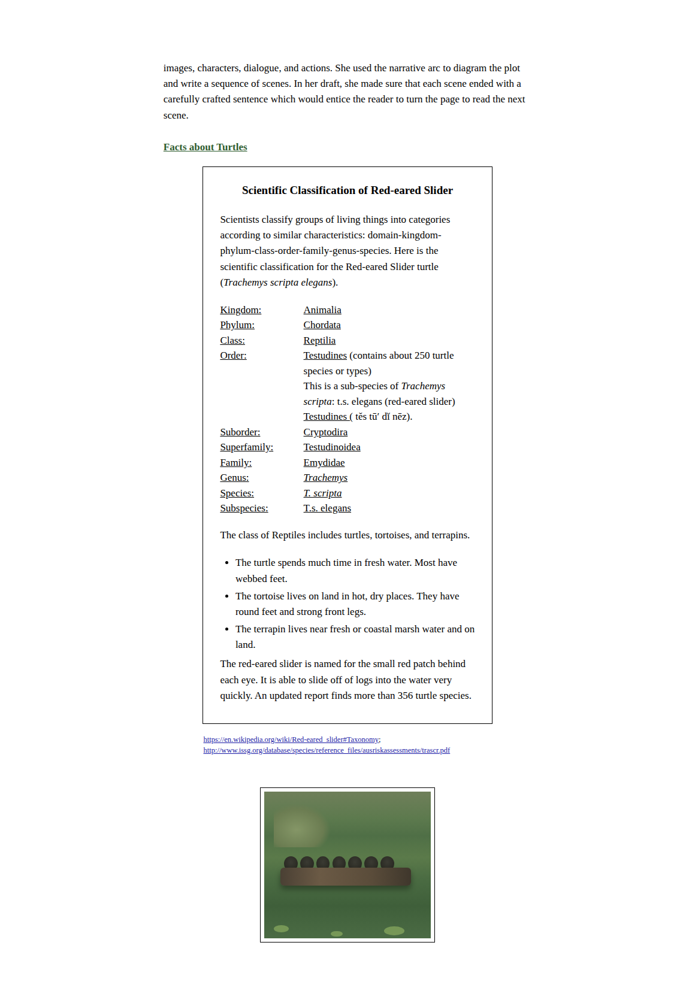images, characters, dialogue, and actions. She used the narrative arc to diagram the plot and write a sequence of scenes. In her draft, she made sure that each scene ended with a carefully crafted sentence which would entice the reader to turn the page to read the next scene.
Facts about Turtles
Scientific Classification of Red-eared Slider
Scientists classify groups of living things into categories according to similar characteristics: domain-kingdom-phylum-class-order-family-genus-species. Here is the scientific classification for the Red-eared Slider turtle (Trachemys scripta elegans).
| Kingdom: | Animalia |
| Phylum: | Chordata |
| Class: | Reptilia |
| Order: | Testudines (contains about 250 turtle species or types) |
| | This is a sub-species of Trachemys scripta : t.s. elegans (red-eared slider) Testudines ( tĕs tū′ dĭ nēz). |
| Suborder: | Cryptodira |
| Superfamily: | Testudinoidea |
| Family: | Emydidae |
| Genus: | Trachemys |
| Species: | T. scripta |
| Subspecies: | T.s. elegans |
The class of Reptiles includes turtles, tortoises, and terrapins.
The turtle spends much time in fresh water. Most have webbed feet.
The tortoise lives on land in hot, dry places. They have round feet and strong front legs.
The terrapin lives near fresh or coastal marsh water and on land.
The red-eared slider is named for the small red patch behind each eye. It is able to slide off of logs into the water very quickly. An updated report finds more than 356 turtle species.
https://en.wikipedia.org/wiki/Red-eared_slider#Taxonomy;
http://www.issg.org/database/species/reference_files/ausriskassessments/trascr.pdf